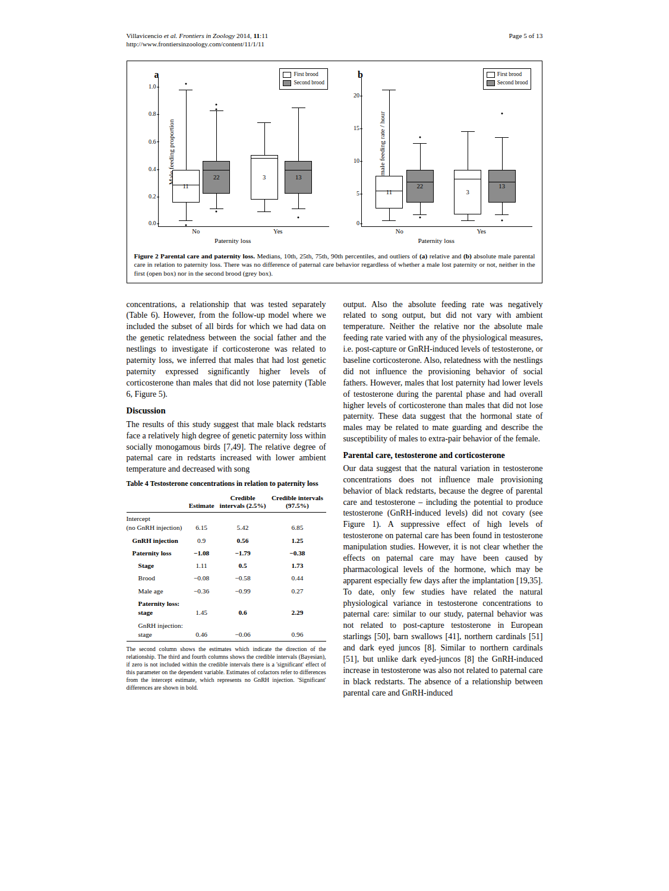Villavicencio et al. Frontiers in Zoology 2014, 11:11
http://www.frontiersinzoology.com/content/11/1/11
Page 5 of 13
a
First brood
Second brood
Male feeding proportion
1.0
0.8
0.6
0.4
0.2
0.0
11
22
3
13
No
Yes
Paternity loss
b
First brood
Second brood
Mean male feeding rate / hour
20
15
10
5
0
11
22
3
13
No
Yes
Paternity loss
Figure 2 Parental care and paternity loss. Medians, 10th, 25th, 75th, 90th percentiles, and outliers of (a) relative and (b) absolute male parental care in relation to paternity loss. There was no difference of paternal care behavior regardless of whether a male lost paternity or not, neither in the first (open box) nor in the second brood (grey box).
concentrations, a relationship that was tested separately (Table 6). However, from the follow-up model where we included the subset of all birds for which we had data on the genetic relatedness between the social father and the nestlings to investigate if corticosterone was related to paternity loss, we inferred that males that had lost genetic paternity expressed significantly higher levels of corticosterone than males that did not lose paternity (Table 6, Figure 5).
Discussion
The results of this study suggest that male black redstarts face a relatively high degree of genetic paternity loss within socially monogamous birds [7,49]. The relative degree of paternal care in redstarts increased with lower ambient temperature and decreased with song
Table 4 Testosterone concentrations in relation to paternity loss
| | Estimate | Credible intervals (2.5%) | Credible intervals (97.5%) |
| --- | --- | --- | --- |
| Intercept (no GnRH injection) | 6.15 | 5.42 | 6.85 |
| GnRH injection | 0.9 | 0.56 | 1.25 |
| Paternity loss | −1.08 | −1.79 | −0.38 |
| Stage | 1.11 | 0.5 | 1.73 |
| Brood | −0.08 | −0.58 | 0.44 |
| Male age | −0.36 | −0.99 | 0.27 |
| Paternity loss: stage | 1.45 | 0.6 | 2.29 |
| GnRH injection: stage | 0.46 | −0.06 | 0.96 |
The second column shows the estimates which indicate the direction of the relationship. The third and fourth columns shows the credible intervals (Bayesian), if zero is not included within the credible intervals there is a 'significant' effect of this parameter on the dependent variable. Estimates of cofactors refer to differences from the intercept estimate, which represents no GnRH injection. 'Significant' differences are shown in bold.
output. Also the absolute feeding rate was negatively related to song output, but did not vary with ambient temperature. Neither the relative nor the absolute male feeding rate varied with any of the physiological measures, i.e. post-capture or GnRH-induced levels of testosterone, or baseline corticosterone. Also, relatedness with the nestlings did not influence the provisioning behavior of social fathers. However, males that lost paternity had lower levels of testosterone during the parental phase and had overall higher levels of corticosterone than males that did not lose paternity. These data suggest that the hormonal state of males may be related to mate guarding and describe the susceptibility of males to extra-pair behavior of the female.
Parental care, testosterone and corticosterone
Our data suggest that the natural variation in testosterone concentrations does not influence male provisioning behavior of black redstarts, because the degree of parental care and testosterone – including the potential to produce testosterone (GnRH-induced levels) did not covary (see Figure 1). A suppressive effect of high levels of testosterone on paternal care has been found in testosterone manipulation studies. However, it is not clear whether the effects on paternal care may have been caused by pharmacological levels of the hormone, which may be apparent especially few days after the implantation [19,35]. To date, only few studies have related the natural physiological variance in testosterone concentrations to paternal care: similar to our study, paternal behavior was not related to post-capture testosterone in European starlings [50], barn swallows [41], northern cardinals [51] and dark eyed juncos [8]. Similar to northern cardinals [51], but unlike dark eyed-juncos [8] the GnRH-induced increase in testosterone was also not related to paternal care in black redstarts. The absence of a relationship between parental care and GnRH-induced